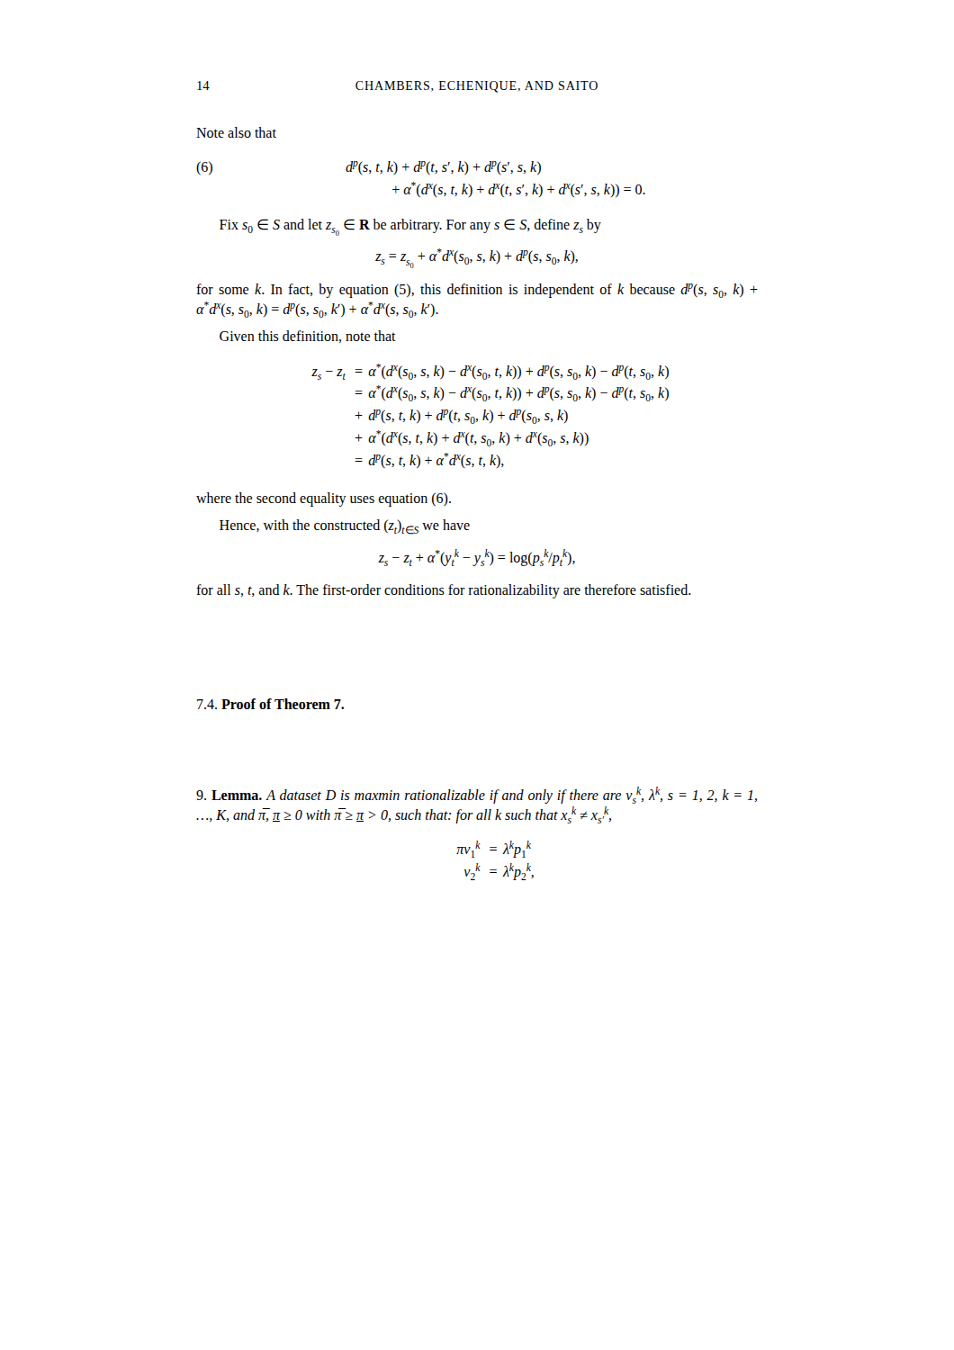14
Chambers, Echenique, and Saito
Note also that
(6)
dp(s, t, k) + dp(t, s′, k) + dp(s′, s, k)
+ α*(dx(s, t, k) + dx(t, s′, k) + dx(s′, s, k)) = 0.
Fix s0 ∈ S and let zs0 ∈ R be arbitrary. For any s ∈ S, define zs by
zs = zs0 + α*dx(s0, s, k) + dp(s, s0, k),
for some k. In fact, by equation (5), this definition is independent of k because dp(s, s0, k) + α*dx(s, s0, k) = dp(s, s0, k′) + α*dx(s, s0, k′).
Given this definition, note that
zs − zt
=
α*(dx(s0, s, k) − dx(s0, t, k)) + dp(s, s0, k) − dp(t, s0, k)
=
α*(dx(s0, s, k) − dx(s0, t, k)) + dp(s, s0, k) − dp(t, s0, k)
+
dp(s, t, k) + dp(t, s0, k) + dp(s0, s, k)
+
α*(dx(s, t, k) + dx(t, s0, k) + dx(s0, s, k))
=
dp(s, t, k) + α*dx(s, t, k),
where the second equality uses equation (6).
Hence, with the constructed (zt)t∈S we have
zs − zt + α*(ytk − ysk) = log(psk/ptk),
for all s, t, and k. The first-order conditions for rationalizability are therefore satisfied.
7.4. Proof of Theorem 7.
9. Lemma. A dataset D is maxmin rationalizable if and only if there are vsk, λk, s = 1, 2, k = 1, …, K, and π̅, π ≥ 0 with π̅ ≥ π > 0, such that: for all k such that xsk ≠ xs′k,
πv1k
=
λkp1k
v2k
=
λkp2k,